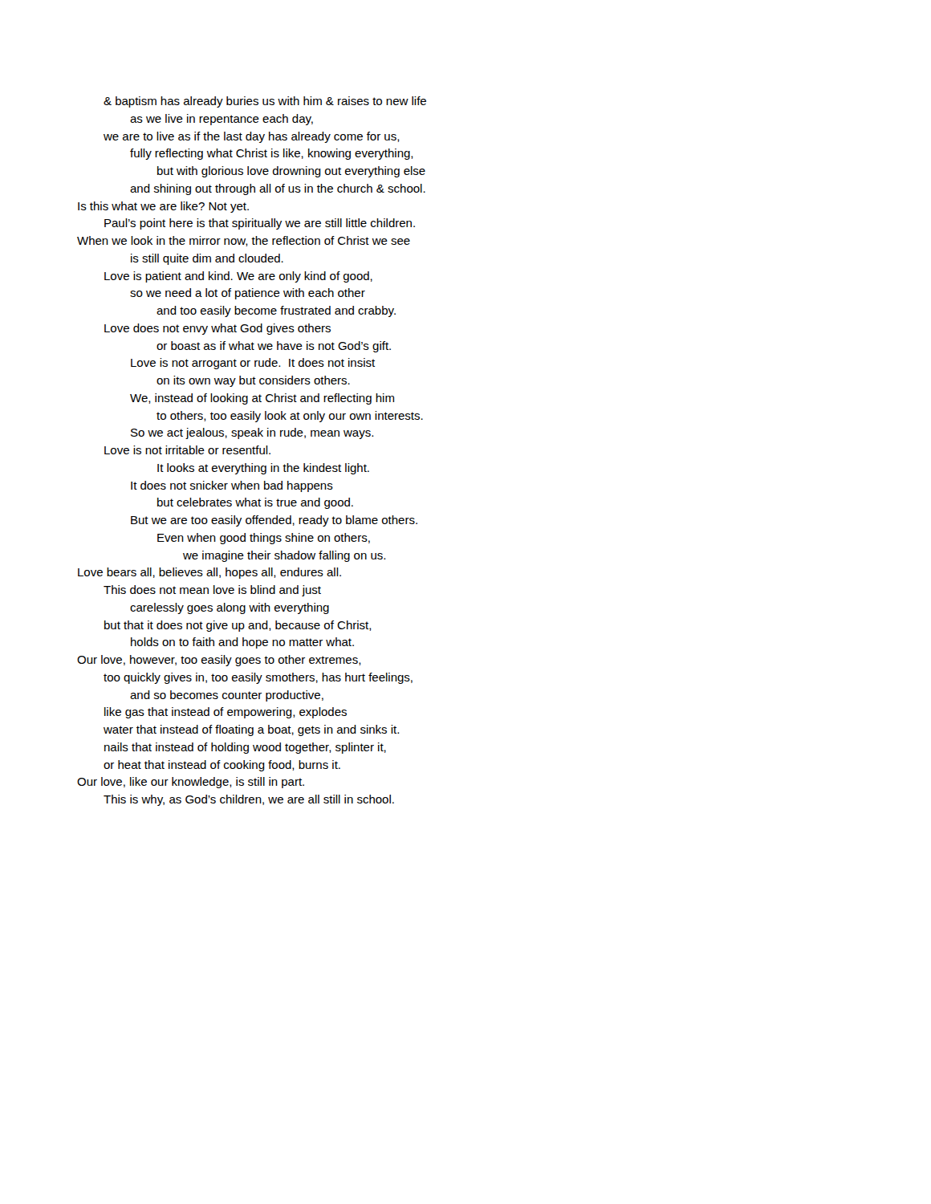& baptism has already buries us with him & raises to new life
as we live in repentance each day,
we are to live as if the last day has already come for us,
fully reflecting what Christ is like, knowing everything,
but with glorious love drowning out everything else
and shining out through all of us in the church & school.
Is this what we are like? Not yet.
Paul’s point here is that spiritually we are still little children.
When we look in the mirror now, the reflection of Christ we see
is still quite dim and clouded.
Love is patient and kind. We are only kind of good,
so we need a lot of patience with each other
and too easily become frustrated and crabby.
Love does not envy what God gives others
or boast as if what we have is not God’s gift.
Love is not arrogant or rude. It does not insist
on its own way but considers others.
We, instead of looking at Christ and reflecting him
to others, too easily look at only our own interests.
So we act jealous, speak in rude, mean ways.
Love is not irritable or resentful.
It looks at everything in the kindest light.
It does not snicker when bad happens
but celebrates what is true and good.
But we are too easily offended, ready to blame others.
Even when good things shine on others,
we imagine their shadow falling on us.
Love bears all, believes all, hopes all, endures all.
This does not mean love is blind and just
carelessly goes along with everything
but that it does not give up and, because of Christ,
holds on to faith and hope no matter what.
Our love, however, too easily goes to other extremes,
too quickly gives in, too easily smothers, has hurt feelings,
and so becomes counter productive,
like gas that instead of empowering, explodes
water that instead of floating a boat, gets in and sinks it.
nails that instead of holding wood together, splinter it,
or heat that instead of cooking food, burns it.
Our love, like our knowledge, is still in part.
This is why, as God’s children, we are all still in school.